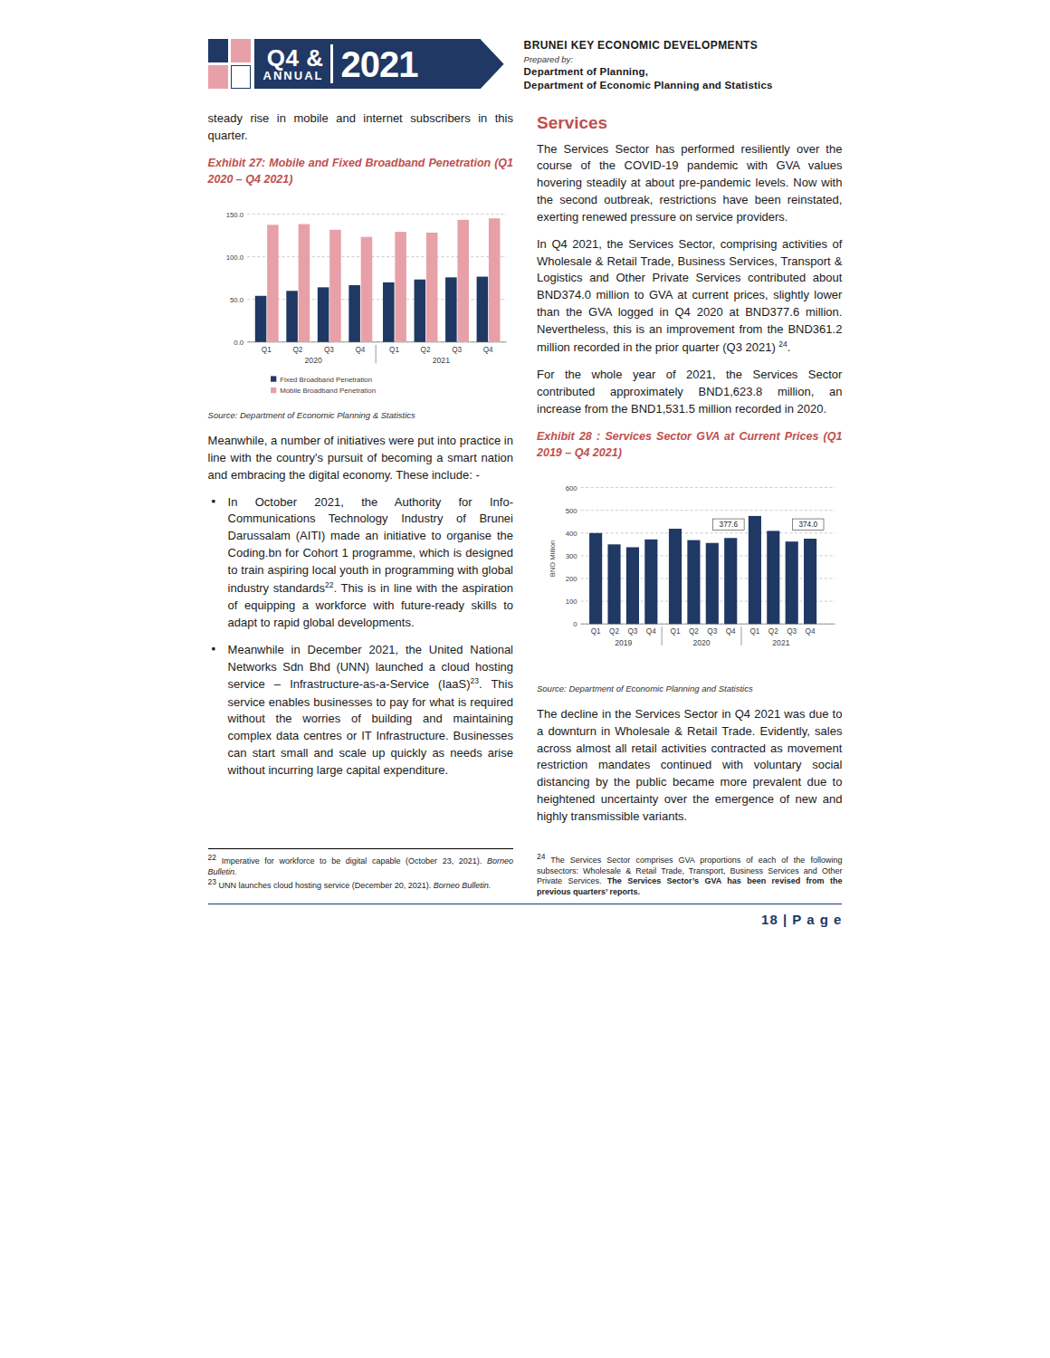Q4 &ANNUAL
2021
BRUNEI KEY ECONOMIC DEVELOPMENTS
Prepared by:
Department of Planning,
Department of Economic Planning and Statistics
steady rise in mobile and internet subscribers in this quarter.
Exhibit 27: Mobile and Fixed Broadband Penetration (Q1 2020 – Q4 2021)
150.0 100.0 50.0 0.0 Q1 Q2 Q3 Q4 Q1 Q2 Q3 Q4 2020 2021 Fixed Broadband Penetration Mobile Broadband Penetration
Source: Department of Economic Planning & Statistics
Meanwhile, a number of initiatives were put into practice in line with the country's pursuit of becoming a smart nation and embracing the digital economy. These include: -
In October 2021, the Authority for Info-Communications Technology Industry of Brunei Darussalam (AITI) made an initiative to organise the Coding.bn for Cohort 1 programme, which is designed to train aspiring local youth in programming with global industry standards22. This is in line with the aspiration of equipping a workforce with future-ready skills to adapt to rapid global developments.
Meanwhile in December 2021, the United National Networks Sdn Bhd (UNN) launched a cloud hosting service – Infrastructure-as-a-Service (IaaS)23. This service enables businesses to pay for what is required without the worries of building and maintaining complex data centres or IT Infrastructure. Businesses can start small and scale up quickly as needs arise without incurring large capital expenditure.
Services
The Services Sector has performed resiliently over the course of the COVID-19 pandemic with GVA values hovering steadily at about pre-pandemic levels. Now with the second outbreak, restrictions have been reinstated, exerting renewed pressure on service providers.
In Q4 2021, the Services Sector, comprising activities of Wholesale & Retail Trade, Business Services, Transport & Logistics and Other Private Services contributed about BND374.0 million to GVA at current prices, slightly lower than the GVA logged in Q4 2020 at BND377.6 million. Nevertheless, this is an improvement from the BND361.2 million recorded in the prior quarter (Q3 2021) 24.
For the whole year of 2021, the Services Sector contributed approximately BND1,623.8 million, an increase from the BND1,531.5 million recorded in 2020.
Exhibit 28 : Services Sector GVA at Current Prices (Q1 2019 – Q4 2021)
600 500 400 300 200 100 0 BND Million 377.6 374.0 Q1 Q2 Q3 Q4 Q1 Q2 Q3 Q4 Q1 Q2 Q3 Q4 2019 2020 2021
Source: Department of Economic Planning and Statistics
The decline in the Services Sector in Q4 2021 was due to a downturn in Wholesale & Retail Trade. Evidently, sales across almost all retail activities contracted as movement restriction mandates continued with voluntary social distancing by the public became more prevalent due to heightened uncertainty over the emergence of new and highly transmissible variants.
22 Imperative for workforce to be digital capable (October 23, 2021). Borneo Bulletin.
23 UNN launches cloud hosting service (December 20, 2021). Borneo Bulletin.
24 The Services Sector comprises GVA proportions of each of the following subsectors: Wholesale & Retail Trade, Transport, Business Services and Other Private Services. The Services Sector’s GVA has been revised from the previous quarters’ reports.
18 | P a g e